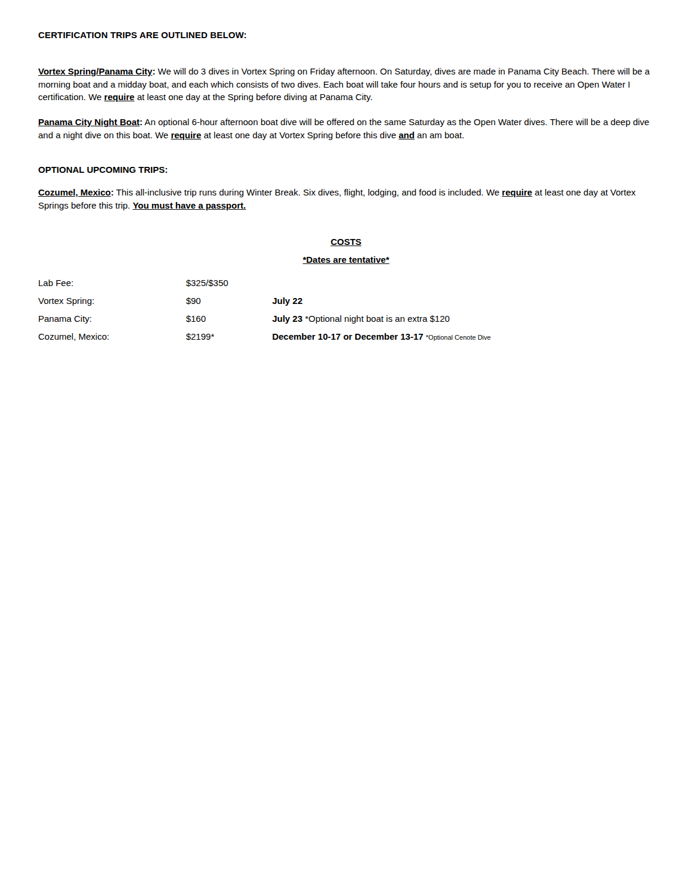CERTIFICATION TRIPS ARE OUTLINED BELOW:
Vortex Spring/Panama City: We will do 3 dives in Vortex Spring on Friday afternoon. On Saturday, dives are made in Panama City Beach. There will be a morning boat and a midday boat, and each which consists of two dives. Each boat will take four hours and is setup for you to receive an Open Water I certification. We require at least one day at the Spring before diving at Panama City.
Panama City Night Boat: An optional 6-hour afternoon boat dive will be offered on the same Saturday as the Open Water dives. There will be a deep dive and a night dive on this boat. We require at least one day at Vortex Spring before this dive and an am boat.
OPTIONAL UPCOMING TRIPS:
Cozumel, Mexico: This all-inclusive trip runs during Winter Break. Six dives, flight, lodging, and food is included. We require at least one day at Vortex Springs before this trip. You must have a passport.
COSTS
*Dates are tentative*
| Lab Fee: | $325/$350 | |
| Vortex Spring: | $90 | July 22 |
| Panama City: | $160 | July 23 *Optional night boat is an extra $120 |
| Cozumel, Mexico: | $2199* | December 10-17 or December 13-17 *Optional Cenote Dive |